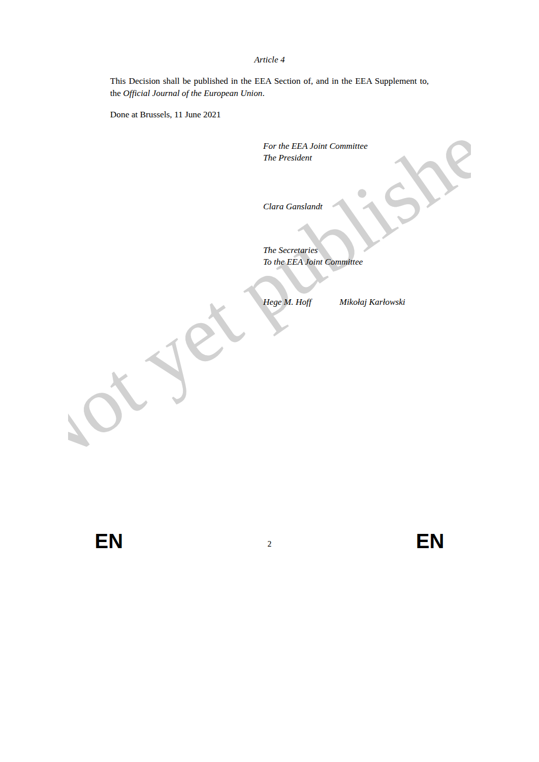Not yet published
Article 4
This Decision shall be published in the EEA Section of, and in the EEA Supplement to, the Official Journal of the European Union.
Done at Brussels, 11 June 2021
For the EEA Joint Committee
The President
Clara Ganslandt
The Secretaries
To the EEA Joint Committee
Hege M. Hoff Mikołaj Karłowski
EN 2 EN